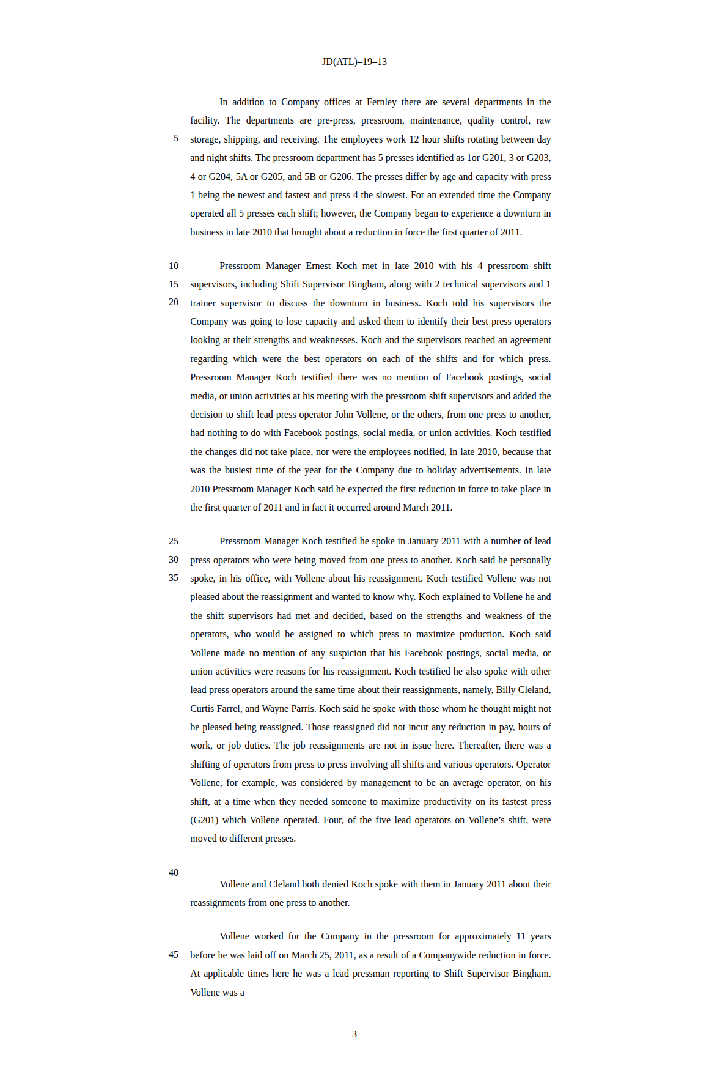JD(ATL)–19–13
5 In addition to Company offices at Fernley there are several departments in the facility. The departments are pre-press, pressroom, maintenance, quality control, raw storage, shipping, and receiving. The employees work 12 hour shifts rotating between day and night shifts. The pressroom department has 5 presses identified as 1or G201, 3 or G203, 4 or G204, 5A or G205, and 5B or G206. The presses differ by age and capacity with press 1 being the newest and fastest and press 4 the slowest. For an extended time the Company operated all 5 presses each shift; however, the Company began to experience a downturn in business in late 2010 that brought about a reduction in force the first quarter of 2011.
10 15 20 Pressroom Manager Ernest Koch met in late 2010 with his 4 pressroom shift supervisors, including Shift Supervisor Bingham, along with 2 technical supervisors and 1 trainer supervisor to discuss the downturn in business. Koch told his supervisors the Company was going to lose capacity and asked them to identify their best press operators looking at their strengths and weaknesses. Koch and the supervisors reached an agreement regarding which were the best operators on each of the shifts and for which press. Pressroom Manager Koch testified there was no mention of Facebook postings, social media, or union activities at his meeting with the pressroom shift supervisors and added the decision to shift lead press operator John Vollene, or the others, from one press to another, had nothing to do with Facebook postings, social media, or union activities. Koch testified the changes did not take place, nor were the employees notified, in late 2010, because that was the busiest time of the year for the Company due to holiday advertisements. In late 2010 Pressroom Manager Koch said he expected the first reduction in force to take place in the first quarter of 2011 and in fact it occurred around March 2011.
25 30 35 Pressroom Manager Koch testified he spoke in January 2011 with a number of lead press operators who were being moved from one press to another. Koch said he personally spoke, in his office, with Vollene about his reassignment. Koch testified Vollene was not pleased about the reassignment and wanted to know why. Koch explained to Vollene he and the shift supervisors had met and decided, based on the strengths and weakness of the operators, who would be assigned to which press to maximize production. Koch said Vollene made no mention of any suspicion that his Facebook postings, social media, or union activities were reasons for his reassignment. Koch testified he also spoke with other lead press operators around the same time about their reassignments, namely, Billy Cleland, Curtis Farrel, and Wayne Parris. Koch said he spoke with those whom he thought might not be pleased being reassigned. Those reassigned did not incur any reduction in pay, hours of work, or job duties. The job reassignments are not in issue here. Thereafter, there was a shifting of operators from press to press involving all shifts and various operators. Operator Vollene, for example, was considered by management to be an average operator, on his shift, at a time when they needed someone to maximize productivity on its fastest press (G201) which Vollene operated. Four, of the five lead operators on Vollene’s shift, were moved to different presses.
40
Vollene and Cleland both denied Koch spoke with them in January 2011 about their reassignments from one press to another.
45 Vollene worked for the Company in the pressroom for approximately 11 years before he was laid off on March 25, 2011, as a result of a Companywide reduction in force. At applicable times here he was a lead pressman reporting to Shift Supervisor Bingham. Vollene was a
3